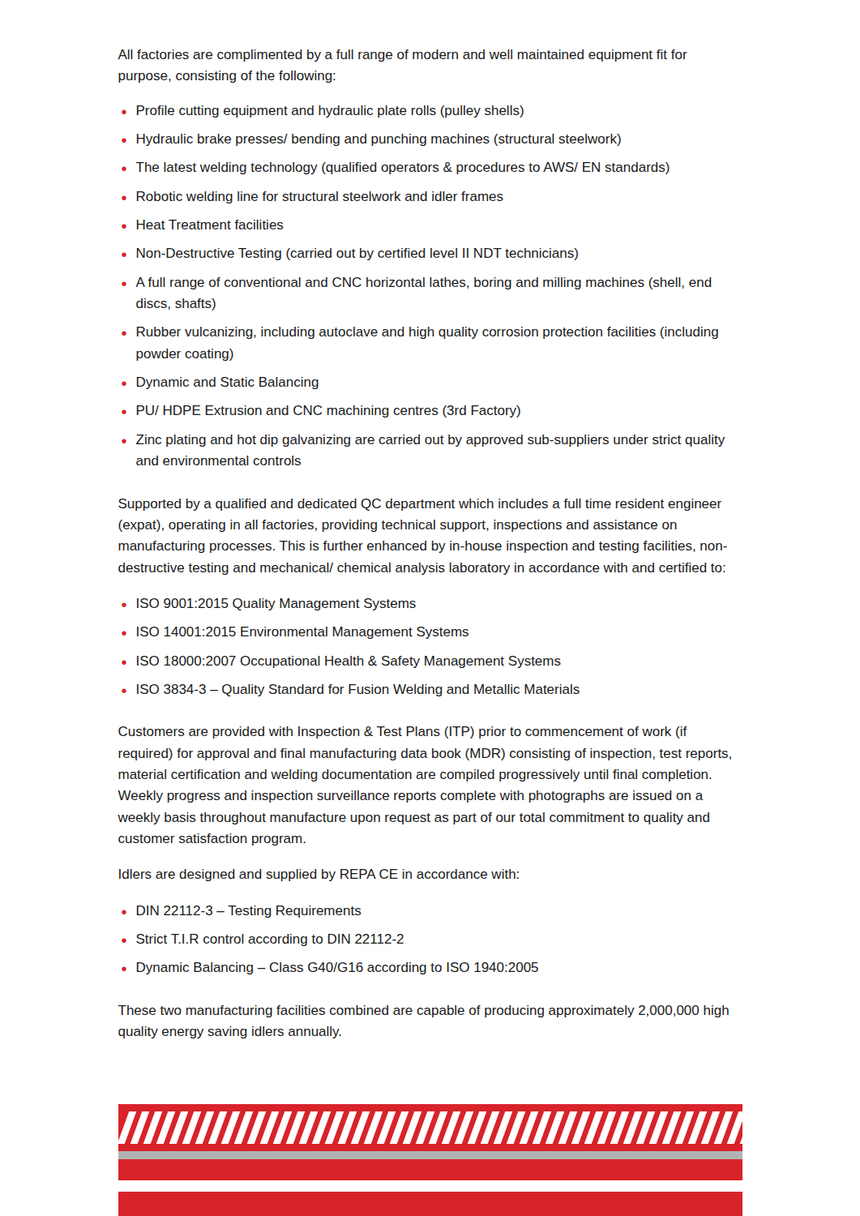All factories are complimented by a full range of modern and well maintained equipment fit for purpose, consisting of the following:
Profile cutting equipment and hydraulic plate rolls (pulley shells)
Hydraulic brake presses/ bending and punching machines (structural steelwork)
The latest welding technology (qualified operators & procedures to AWS/ EN standards)
Robotic welding line for structural steelwork and idler frames
Heat Treatment facilities
Non-Destructive Testing (carried out by certified level II NDT technicians)
A full range of conventional and CNC horizontal lathes, boring and milling machines (shell, end discs, shafts)
Rubber vulcanizing, including autoclave and high quality corrosion protection facilities (including powder coating)
Dynamic and Static Balancing
PU/ HDPE Extrusion and CNC machining centres (3rd Factory)
Zinc plating and hot dip galvanizing are carried out by approved sub-suppliers under strict quality and environmental controls
Supported by a qualified and dedicated QC department which includes a full time resident engineer (expat), operating in all factories, providing technical support, inspections and assistance on manufacturing processes. This is further enhanced by in-house inspection and testing facilities, non-destructive testing and mechanical/ chemical analysis laboratory in accordance with and certified to:
ISO 9001:2015 Quality Management Systems
ISO 14001:2015 Environmental Management Systems
ISO 18000:2007 Occupational Health & Safety Management Systems
ISO 3834-3 – Quality Standard for Fusion Welding and Metallic Materials
Customers are provided with Inspection & Test Plans (ITP) prior to commencement of work (if required) for approval and final manufacturing data book (MDR) consisting of inspection, test reports, material certification and welding documentation are compiled progressively until final completion. Weekly progress and inspection surveillance reports complete with photographs are issued on a weekly basis throughout manufacture upon request as part of our total commitment to quality and customer satisfaction program.
Idlers are designed and supplied by REPA CE in accordance with:
DIN 22112-3 – Testing Requirements
Strict T.I.R control according to DIN 22112-2
Dynamic Balancing – Class G40/G16 according to ISO 1940:2005
These two manufacturing facilities combined are capable of producing approximately 2,000,000 high quality energy saving idlers annually.